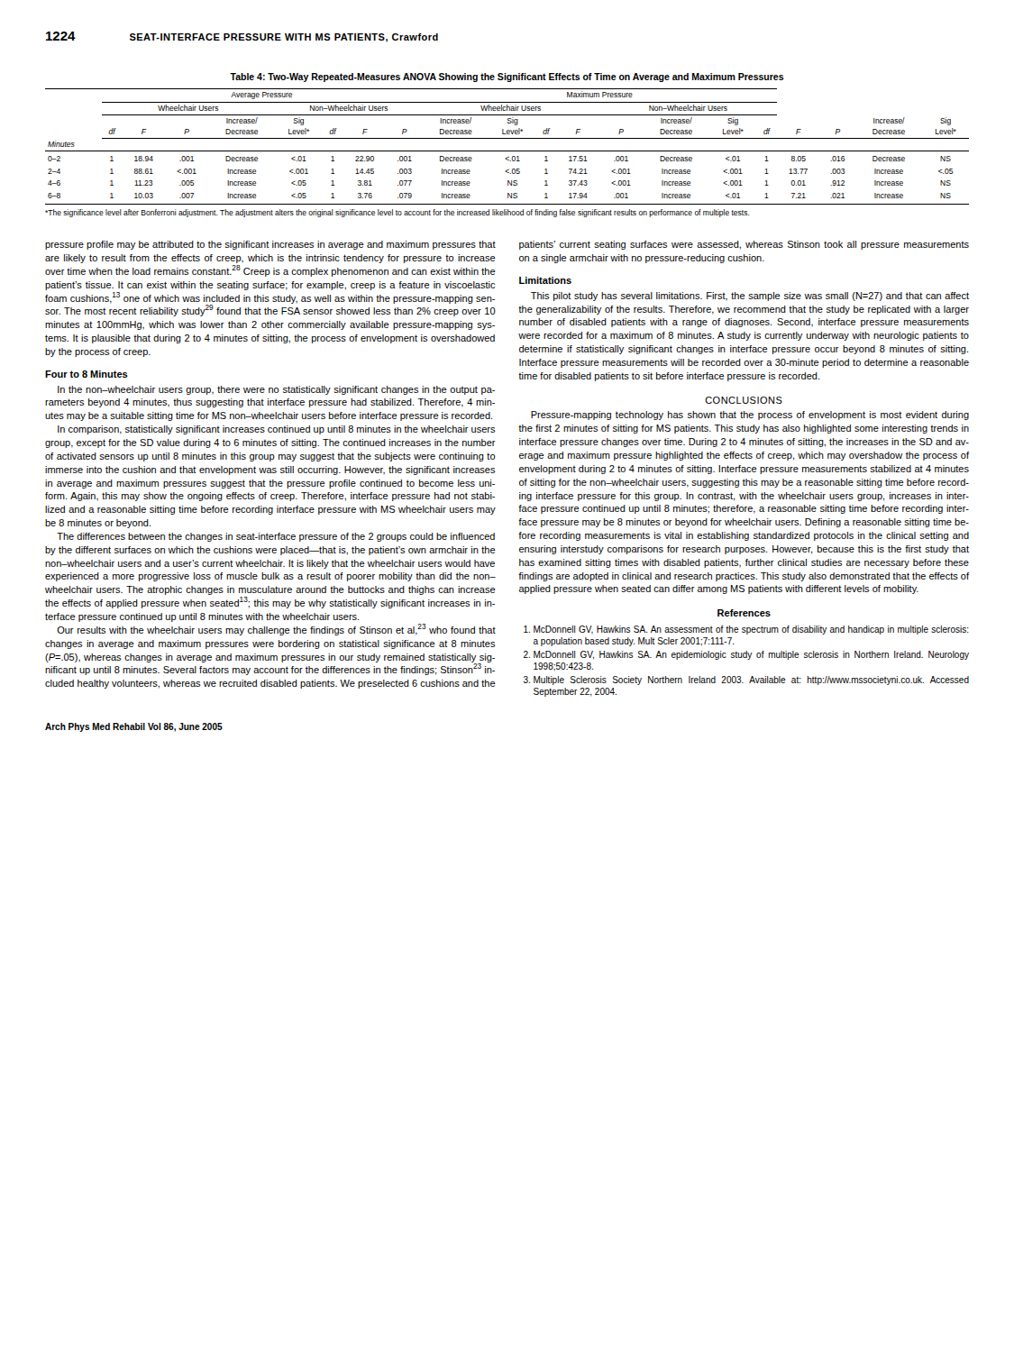1224 SEAT-INTERFACE PRESSURE WITH MS PATIENTS, Crawford
Table 4: Two-Way Repeated-Measures ANOVA Showing the Significant Effects of Time on Average and Maximum Pressures
| | Average Pressure | Maximum Pressure |
| --- | --- | --- |
| Wheelchair Users | Non–Wheelchair Users | Wheelchair Users | Non–Wheelchair Users |
| df | F | P | Increase/ Decrease | Sig Level* | df | F | P | Increase/ Decrease | Sig Level* | df | F | P | Increase/ Decrease | Sig Level* | df | F | P | Increase/ Decrease | Sig Level* |
| Minutes | |
| 0–2 | 1 | 18.94 | .001 | Decrease | <.01 | 1 | 22.90 | .001 | Decrease | <.01 | 1 | 17.51 | .001 | Decrease | <.01 | 1 | 8.05 | .016 | Decrease | NS |
| 2–4 | 1 | 88.61 | <.001 | Increase | <.001 | 1 | 14.45 | .003 | Increase | <.05 | 1 | 74.21 | <.001 | Increase | <.001 | 1 | 13.77 | .003 | Increase | <.05 |
| 4–6 | 1 | 11.23 | .005 | Increase | <.05 | 1 | 3.81 | .077 | Increase | NS | 1 | 37.43 | <.001 | Increase | <.001 | 1 | 0.01 | .912 | Increase | NS |
| 6–8 | 1 | 10.03 | .007 | Increase | <.05 | 1 | 3.76 | .079 | Increase | NS | 1 | 17.94 | .001 | Increase | <.01 | 1 | 7.21 | .021 | Increase | NS |
*The significance level after Bonferroni adjustment. The adjustment alters the original significance level to account for the increased likelihood of finding false significant results on performance of multiple tests.
pressure profile may be attributed to the significant increases in average and maximum pressures that are likely to result from the effects of creep, which is the intrinsic tendency for pressure to increase over time when the load remains constant.28 Creep is a complex phenomenon and can exist within the patient’s tissue. It can exist within the seating surface; for example, creep is a feature in viscoelastic foam cushions,13 one of which was included in this study, as well as within the pressure-mapping sensor. The most recent reliability study29 found that the FSA sensor showed less than 2% creep over 10 minutes at 100mmHg, which was lower than 2 other commercially available pressure-mapping systems. It is plausible that during 2 to 4 minutes of sitting, the process of envelopment is overshadowed by the process of creep.
Four to 8 Minutes
In the non–wheelchair users group, there were no statistically significant changes in the output parameters beyond 4 minutes, thus suggesting that interface pressure had stabilized. Therefore, 4 minutes may be a suitable sitting time for MS non–wheelchair users before interface pressure is recorded.
In comparison, statistically significant increases continued up until 8 minutes in the wheelchair users group, except for the SD value during 4 to 6 minutes of sitting. The continued increases in the number of activated sensors up until 8 minutes in this group may suggest that the subjects were continuing to immerse into the cushion and that envelopment was still occurring. However, the significant increases in average and maximum pressures suggest that the pressure profile continued to become less uniform. Again, this may show the ongoing effects of creep. Therefore, interface pressure had not stabilized and a reasonable sitting time before recording interface pressure with MS wheelchair users may be 8 minutes or beyond.
The differences between the changes in seat-interface pressure of the 2 groups could be influenced by the different surfaces on which the cushions were placed—that is, the patient’s own armchair in the non–wheelchair users and a user’s current wheelchair. It is likely that the wheelchair users would have experienced a more progressive loss of muscle bulk as a result of poorer mobility than did the non–wheelchair users. The atrophic changes in musculature around the buttocks and thighs can increase the effects of applied pressure when seated13; this may be why statistically significant increases in interface pressure continued up until 8 minutes with the wheelchair users.
Our results with the wheelchair users may challenge the findings of Stinson et al,23 who found that changes in average and maximum pressures were bordering on statistical significance at 8 minutes (P=.05), whereas changes in average and maximum pressures in our study remained statistically significant up until 8 minutes. Several factors may account for the differences in the findings; Stinson23 included healthy volunteers, whereas we recruited disabled patients. We preselected 6 cushions and the patients’ current seating surfaces were assessed, whereas Stinson took all pressure measurements on a single armchair with no pressure-reducing cushion.
Limitations
This pilot study has several limitations. First, the sample size was small (N=27) and that can affect the generalizability of the results. Therefore, we recommend that the study be replicated with a larger number of disabled patients with a range of diagnoses. Second, interface pressure measurements were recorded for a maximum of 8 minutes. A study is currently underway with neurologic patients to determine if statistically significant changes in interface pressure occur beyond 8 minutes of sitting. Interface pressure measurements will be recorded over a 30-minute period to determine a reasonable time for disabled patients to sit before interface pressure is recorded.
CONCLUSIONS
Pressure-mapping technology has shown that the process of envelopment is most evident during the first 2 minutes of sitting for MS patients. This study has also highlighted some interesting trends in interface pressure changes over time. During 2 to 4 minutes of sitting, the increases in the SD and average and maximum pressure highlighted the effects of creep, which may overshadow the process of envelopment during 2 to 4 minutes of sitting. Interface pressure measurements stabilized at 4 minutes of sitting for the non–wheelchair users, suggesting this may be a reasonable sitting time before recording interface pressure for this group. In contrast, with the wheelchair users group, increases in interface pressure continued up until 8 minutes; therefore, a reasonable sitting time before recording interface pressure may be 8 minutes or beyond for wheelchair users. Defining a reasonable sitting time before recording measurements is vital in establishing standardized protocols in the clinical setting and ensuring interstudy comparisons for research purposes. However, because this is the first study that has examined sitting times with disabled patients, further clinical studies are necessary before these findings are adopted in clinical and research practices. This study also demonstrated that the effects of applied pressure when seated can differ among MS patients with different levels of mobility.
References
McDonnell GV, Hawkins SA. An assessment of the spectrum of disability and handicap in multiple sclerosis: a population based study. Mult Scler 2001;7:111-7.
McDonnell GV, Hawkins SA. An epidemiologic study of multiple sclerosis in Northern Ireland. Neurology 1998;50:423-8.
Multiple Sclerosis Society Northern Ireland 2003. Available at: http://www.mssocietyni.co.uk. Accessed September 22, 2004.
Arch Phys Med Rehabil Vol 86, June 2005